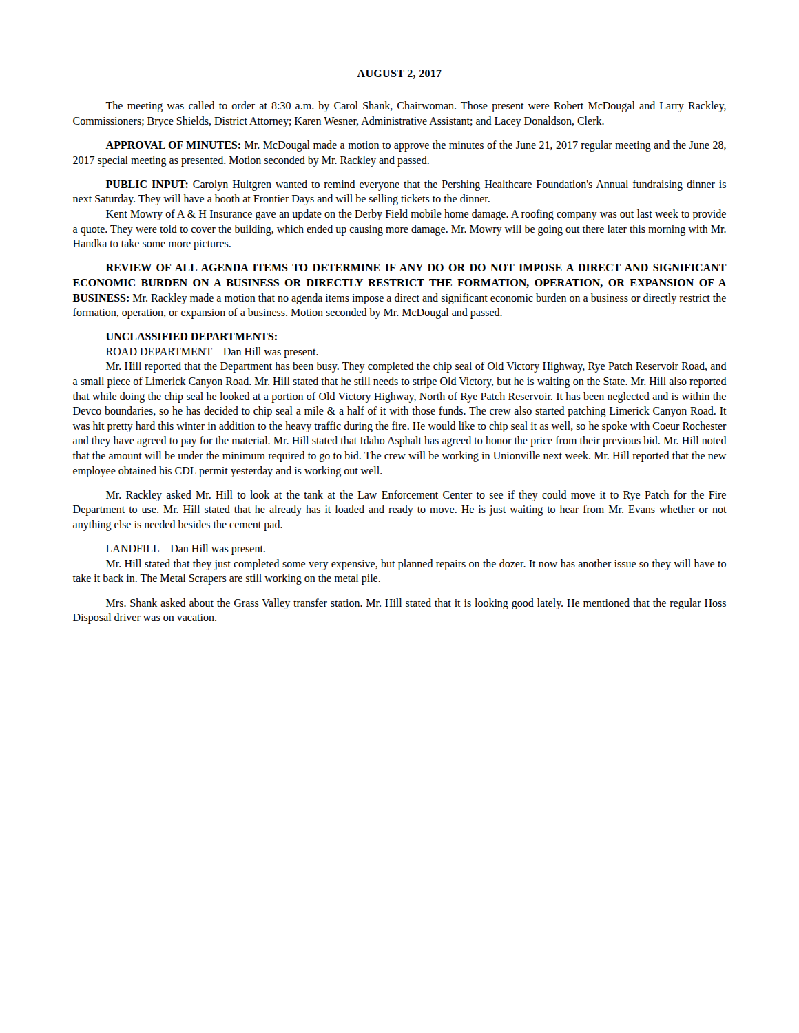AUGUST 2, 2017
The meeting was called to order at 8:30 a.m. by Carol Shank, Chairwoman. Those present were Robert McDougal and Larry Rackley, Commissioners; Bryce Shields, District Attorney; Karen Wesner, Administrative Assistant; and Lacey Donaldson, Clerk.
APPROVAL OF MINUTES: Mr. McDougal made a motion to approve the minutes of the June 21, 2017 regular meeting and the June 28, 2017 special meeting as presented. Motion seconded by Mr. Rackley and passed.
PUBLIC INPUT: Carolyn Hultgren wanted to remind everyone that the Pershing Healthcare Foundation's Annual fundraising dinner is next Saturday. They will have a booth at Frontier Days and will be selling tickets to the dinner.
Kent Mowry of A & H Insurance gave an update on the Derby Field mobile home damage. A roofing company was out last week to provide a quote. They were told to cover the building, which ended up causing more damage. Mr. Mowry will be going out there later this morning with Mr. Handka to take some more pictures.
REVIEW OF ALL AGENDA ITEMS TO DETERMINE IF ANY DO OR DO NOT IMPOSE A DIRECT AND SIGNIFICANT ECONOMIC BURDEN ON A BUSINESS OR DIRECTLY RESTRICT THE FORMATION, OPERATION, OR EXPANSION OF A BUSINESS: Mr. Rackley made a motion that no agenda items impose a direct and significant economic burden on a business or directly restrict the formation, operation, or expansion of a business. Motion seconded by Mr. McDougal and passed.
UNCLASSIFIED DEPARTMENTS:
ROAD DEPARTMENT – Dan Hill was present.
Mr. Hill reported that the Department has been busy. They completed the chip seal of Old Victory Highway, Rye Patch Reservoir Road, and a small piece of Limerick Canyon Road. Mr. Hill stated that he still needs to stripe Old Victory, but he is waiting on the State. Mr. Hill also reported that while doing the chip seal he looked at a portion of Old Victory Highway, North of Rye Patch Reservoir. It has been neglected and is within the Devco boundaries, so he has decided to chip seal a mile & a half of it with those funds. The crew also started patching Limerick Canyon Road. It was hit pretty hard this winter in addition to the heavy traffic during the fire. He would like to chip seal it as well, so he spoke with Coeur Rochester and they have agreed to pay for the material. Mr. Hill stated that Idaho Asphalt has agreed to honor the price from their previous bid. Mr. Hill noted that the amount will be under the minimum required to go to bid. The crew will be working in Unionville next week. Mr. Hill reported that the new employee obtained his CDL permit yesterday and is working out well.
Mr. Rackley asked Mr. Hill to look at the tank at the Law Enforcement Center to see if they could move it to Rye Patch for the Fire Department to use. Mr. Hill stated that he already has it loaded and ready to move. He is just waiting to hear from Mr. Evans whether or not anything else is needed besides the cement pad.
LANDFILL – Dan Hill was present.
Mr. Hill stated that they just completed some very expensive, but planned repairs on the dozer. It now has another issue so they will have to take it back in. The Metal Scrapers are still working on the metal pile.
Mrs. Shank asked about the Grass Valley transfer station. Mr. Hill stated that it is looking good lately. He mentioned that the regular Hoss Disposal driver was on vacation.